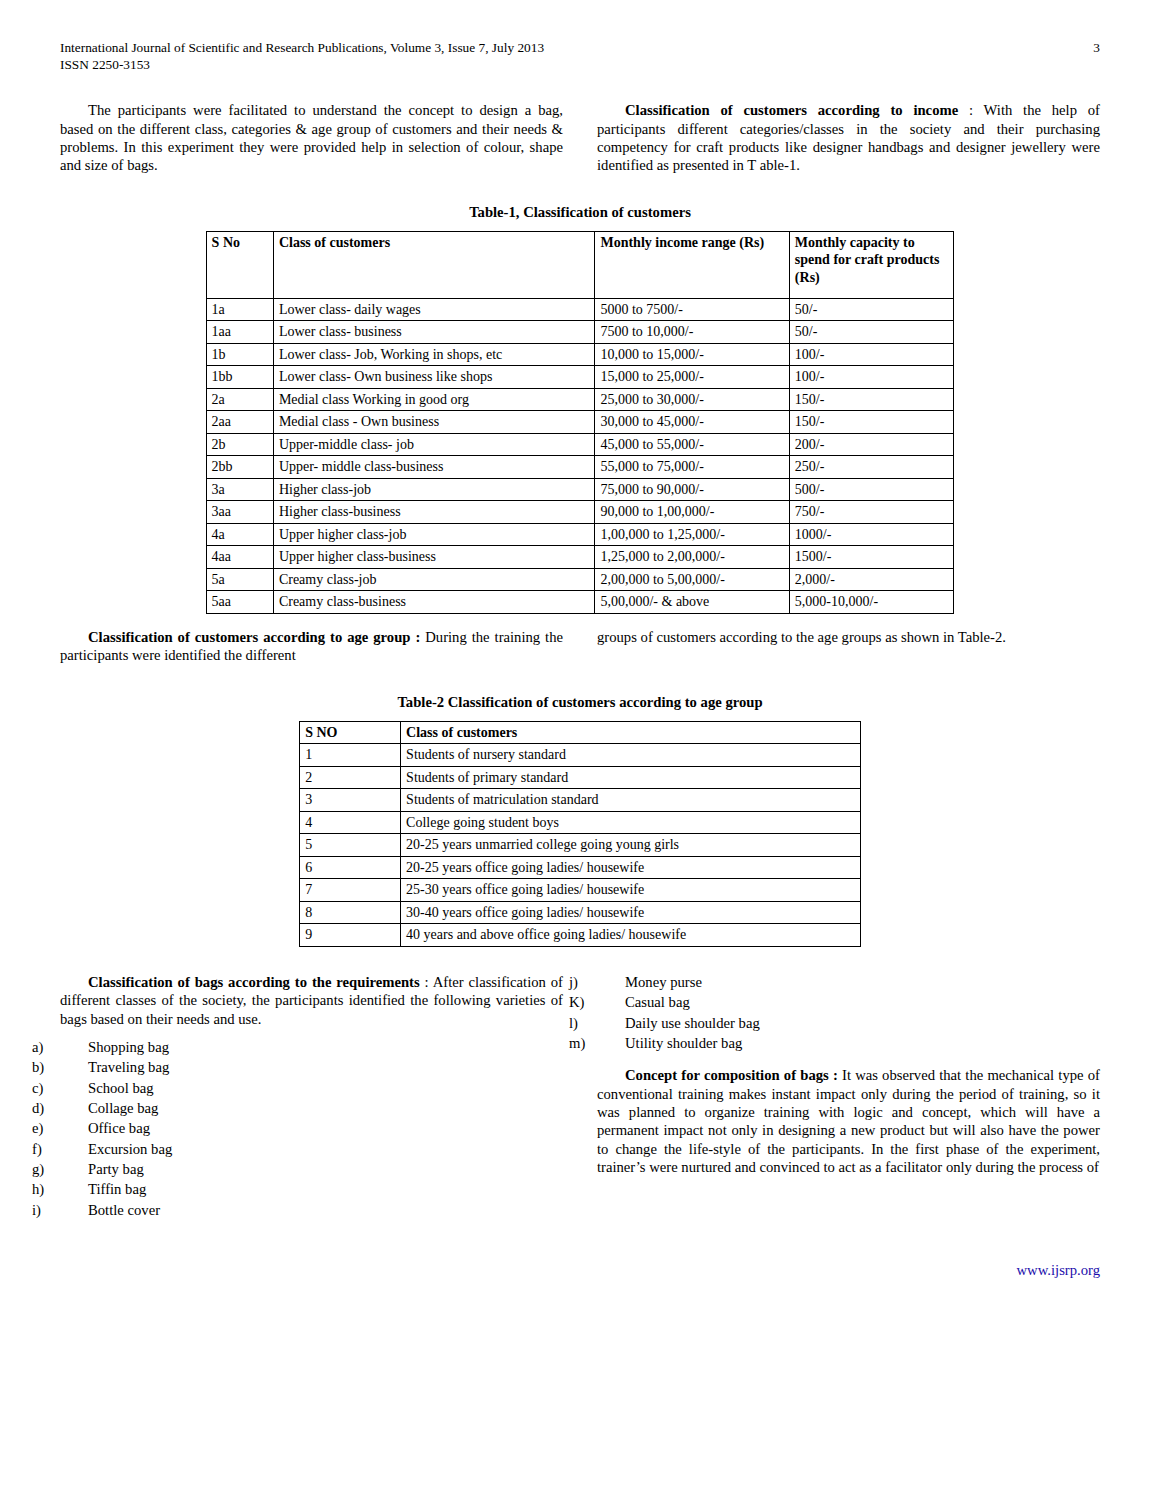International Journal of Scientific and Research Publications, Volume 3, Issue 7, July 2013
ISSN 2250-3153
3
The participants were facilitated to understand the concept to design a bag, based on the different class, categories & age group of customers and their needs & problems. In this experiment they were provided help in selection of colour, shape and size of bags.
Classification of customers according to income : With the help of participants different categories/classes in the society and their purchasing competency for craft products like designer handbags and designer jewellery were identified as presented in T able-1.
Table-1, Classification of customers
| S No | Class of customers | Monthly income range (Rs) | Monthly capacity to spend for craft products (Rs) |
| --- | --- | --- | --- |
| 1a | Lower class- daily wages | 5000 to 7500/- | 50/- |
| 1aa | Lower class- business | 7500 to 10,000/- | 50/- |
| 1b | Lower class- Job, Working in shops, etc | 10,000 to 15,000/- | 100/- |
| 1bb | Lower class- Own business like shops | 15,000 to 25,000/- | 100/- |
| 2a | Medial class Working in good org | 25,000 to 30,000/- | 150/- |
| 2aa | Medial class - Own business | 30,000 to 45,000/- | 150/- |
| 2b | Upper-middle class- job | 45,000 to 55,000/- | 200/- |
| 2bb | Upper- middle class-business | 55,000 to 75,000/- | 250/- |
| 3a | Higher class-job | 75,000 to 90,000/- | 500/- |
| 3aa | Higher class-business | 90,000 to 1,00,000/- | 750/- |
| 4a | Upper higher class-job | 1,00,000 to 1,25,000/- | 1000/- |
| 4aa | Upper higher class-business | 1,25,000 to 2,00,000/- | 1500/- |
| 5a | Creamy class-job | 2,00,000 to 5,00,000/- | 2,000/- |
| 5aa | Creamy class-business | 5,00,000/- & above | 5,000-10,000/- |
Classification of customers according to age group : During the training the participants were identified the different
groups of customers according to the age groups as shown in Table-2.
Table-2 Classification of customers according to age group
| S NO | Class of customers |
| --- | --- |
| 1 | Students of nursery standard |
| 2 | Students of primary standard |
| 3 | Students of matriculation standard |
| 4 | College going student boys |
| 5 | 20-25 years unmarried college going young girls |
| 6 | 20-25 years office going ladies/ housewife |
| 7 | 25-30 years office going ladies/ housewife |
| 8 | 30-40 years office going ladies/ housewife |
| 9 | 40 years and above office going ladies/ housewife |
Classification of bags according to the requirements : After classification of different classes of the society, the participants identified the following varieties of bags based on their needs and use.
a) Shopping bag
b) Traveling bag
c) School bag
d) Collage bag
e) Office bag
f) Excursion bag
g) Party bag
h) Tiffin bag
i) Bottle cover
j) Money purse
K) Casual bag
l) Daily use shoulder bag
m) Utility shoulder bag
Concept for composition of bags : It was observed that the mechanical type of conventional training makes instant impact only during the period of training, so it was planned to organize training with logic and concept, which will have a permanent impact not only in designing a new product but will also have the power to change the life-style of the participants. In the first phase of the experiment, trainer’s were nurtured and convinced to act as a facilitator only during the process of
www.ijsrp.org